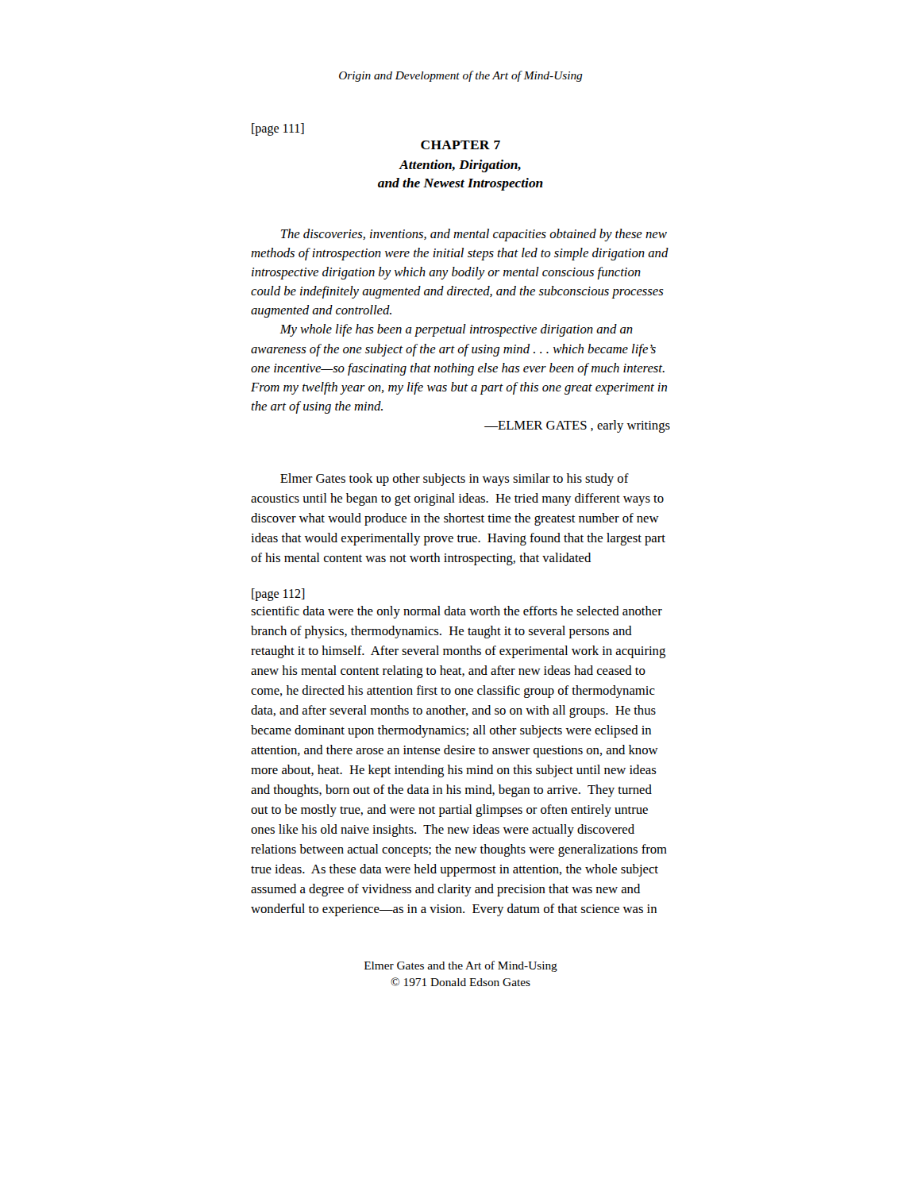Origin and Development of the Art of Mind-Using
[page 111]
CHAPTER 7
Attention, Dirigation,
and the Newest Introspection
The discoveries, inventions, and mental capacities obtained by these new methods of introspection were the initial steps that led to simple dirigation and introspective dirigation by which any bodily or mental conscious function could be indefinitely augmented and directed, and the subconscious processes augmented and controlled.
My whole life has been a perpetual introspective dirigation and an awareness of the one subject of the art of using mind . . . which became life’s one incentive—so fascinating that nothing else has ever been of much interest. From my twelfth year on, my life was but a part of this one great experiment in the art of using the mind.
—ELMER GATES , early writings
Elmer Gates took up other subjects in ways similar to his study of acoustics until he began to get original ideas. He tried many different ways to discover what would produce in the shortest time the greatest number of new ideas that would experimentally prove true. Having found that the largest part of his mental content was not worth introspecting, that validated
[page 112]
scientific data were the only normal data worth the efforts he selected another branch of physics, thermodynamics. He taught it to several persons and retaught it to himself. After several months of experimental work in acquiring anew his mental content relating to heat, and after new ideas had ceased to come, he directed his attention first to one classific group of thermodynamic data, and after several months to another, and so on with all groups. He thus became dominant upon thermodynamics; all other subjects were eclipsed in attention, and there arose an intense desire to answer questions on, and know more about, heat. He kept intending his mind on this subject until new ideas and thoughts, born out of the data in his mind, began to arrive. They turned out to be mostly true, and were not partial glimpses or often entirely untrue ones like his old naive insights. The new ideas were actually discovered relations between actual concepts; the new thoughts were generalizations from true ideas. As these data were held uppermost in attention, the whole subject assumed a degree of vividness and clarity and precision that was new and wonderful to experience—as in a vision. Every datum of that science was in
Elmer Gates and the Art of Mind-Using
© 1971 Donald Edson Gates